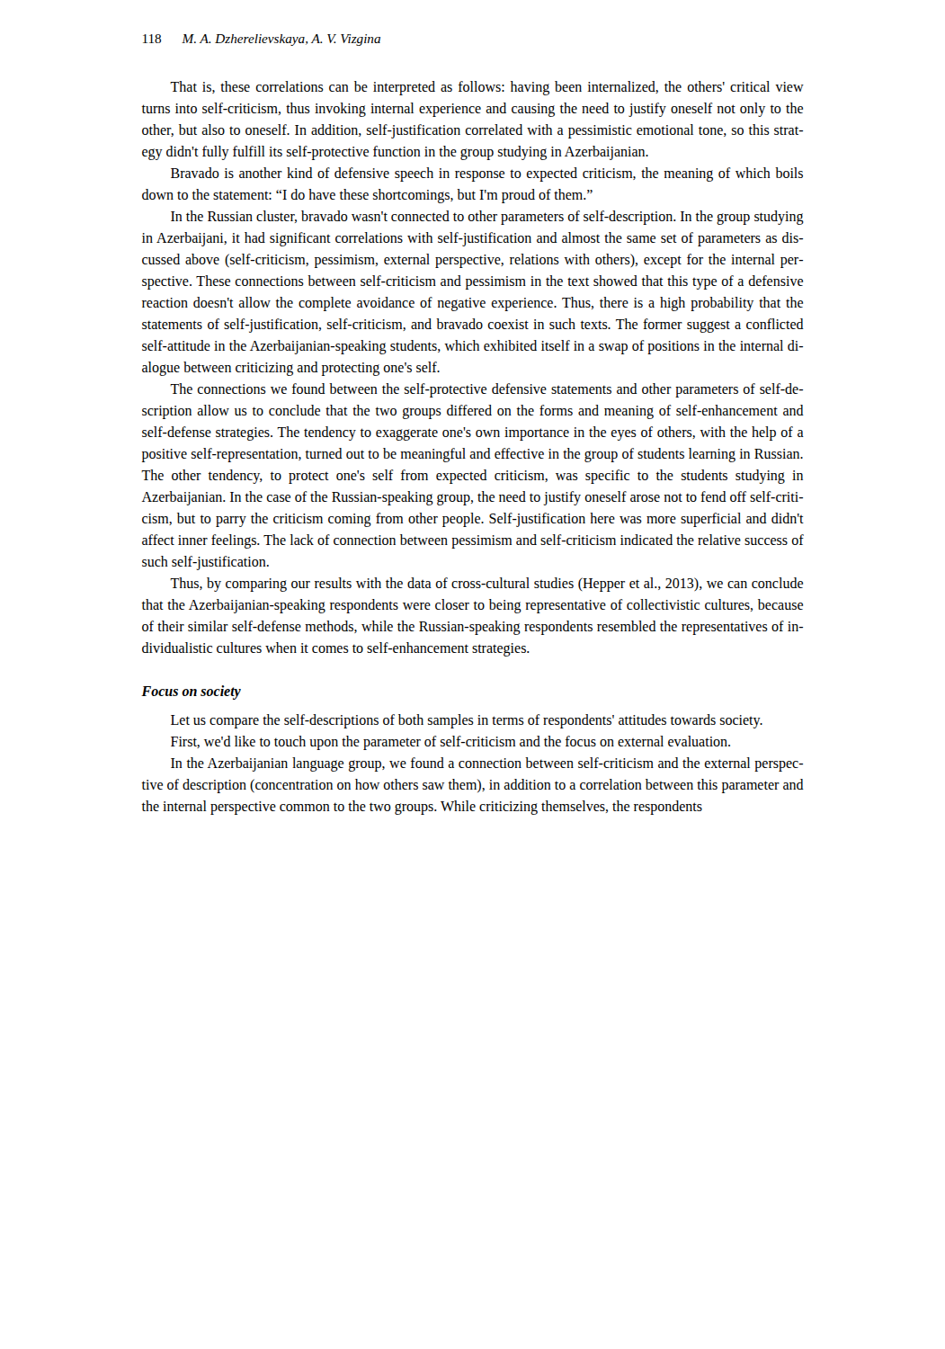118 M. A. Dzherelievskaya, A. V. Vizgina
That is, these correlations can be interpreted as follows: having been internalized, the others' critical view turns into self-criticism, thus invoking internal experience and causing the need to justify oneself not only to the other, but also to oneself. In addition, self-justification correlated with a pessimistic emotional tone, so this strategy didn't fully fulfill its self-protective function in the group studying in Azerbaijanian.
Bravado is another kind of defensive speech in response to expected criticism, the meaning of which boils down to the statement: “I do have these shortcomings, but I'm proud of them.”
In the Russian cluster, bravado wasn't connected to other parameters of self-description. In the group studying in Azerbaijani, it had significant correlations with self-justification and almost the same set of parameters as discussed above (self-criticism, pessimism, external perspective, relations with others), except for the internal perspective. These connections between self-criticism and pessimism in the text showed that this type of a defensive reaction doesn't allow the complete avoidance of negative experience. Thus, there is a high probability that the statements of self-justification, self-criticism, and bravado coexist in such texts. The former suggest a conflicted self-attitude in the Azerbaijanian-speaking students, which exhibited itself in a swap of positions in the internal dialogue between criticizing and protecting one's self.
The connections we found between the self-protective defensive statements and other parameters of self-description allow us to conclude that the two groups differed on the forms and meaning of self-enhancement and self-defense strategies. The tendency to exaggerate one's own importance in the eyes of others, with the help of a positive self-representation, turned out to be meaningful and effective in the group of students learning in Russian. The other tendency, to protect one's self from expected criticism, was specific to the students studying in Azerbaijanian. In the case of the Russian-speaking group, the need to justify oneself arose not to fend off self-criticism, but to parry the criticism coming from other people. Self-justification here was more superficial and didn't affect inner feelings. The lack of connection between pessimism and self-criticism indicated the relative success of such self-justification.
Thus, by comparing our results with the data of cross-cultural studies (Hepper et al., 2013), we can conclude that the Azerbaijanian-speaking respondents were closer to being representative of collectivistic cultures, because of their similar self-defense methods, while the Russian-speaking respondents resembled the representatives of individualistic cultures when it comes to self-enhancement strategies.
Focus on society
Let us compare the self-descriptions of both samples in terms of respondents' attitudes towards society.
First, we'd like to touch upon the parameter of self-criticism and the focus on external evaluation.
In the Azerbaijanian language group, we found a connection between self-criticism and the external perspective of description (concentration on how others saw them), in addition to a correlation between this parameter and the internal perspective common to the two groups. While criticizing themselves, the respondents